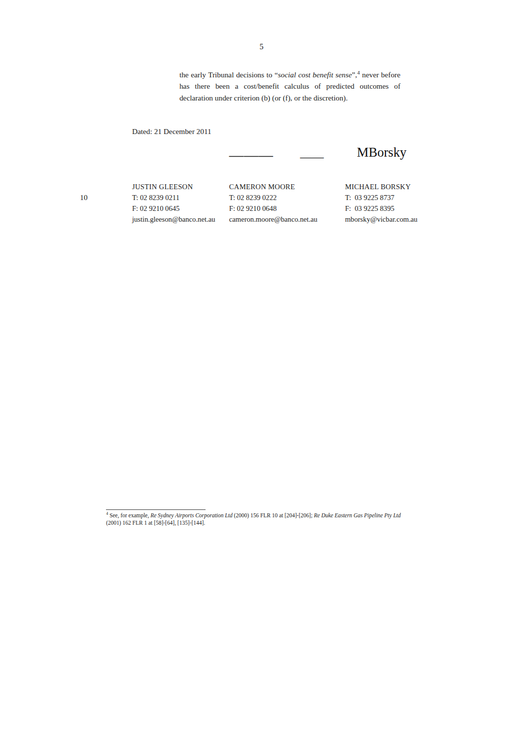5
the early Tribunal decisions to “social cost benefit sense”,4 never before has there been a cost/benefit calculus of predicted outcomes of declaration under criterion (b) (or (f), or the discretion).
Dated: 21 December 2011
——— —— MBorsky
10
| JUSTIN GLEESON | CAMERON MOORE | MICHAEL BORSKY |
| T: 02 8239 0211 | T: 02 8239 0222 | T: 03 9225 8737 |
| F: 02 9210 0645 | F: 02 9210 0648 | F: 03 9225 8395 |
| justin.gleeson@banco.net.au | cameron.moore@banco.net.au | mborsky@vicbar.com.au |
4 See, for example, Re Sydney Airports Corporation Ltd (2000) 156 FLR 10 at [204]-[206]; Re Duke Eastern Gas Pipeline Pty Ltd (2001) 162 FLR 1 at [58]-[64], [135]-[144].